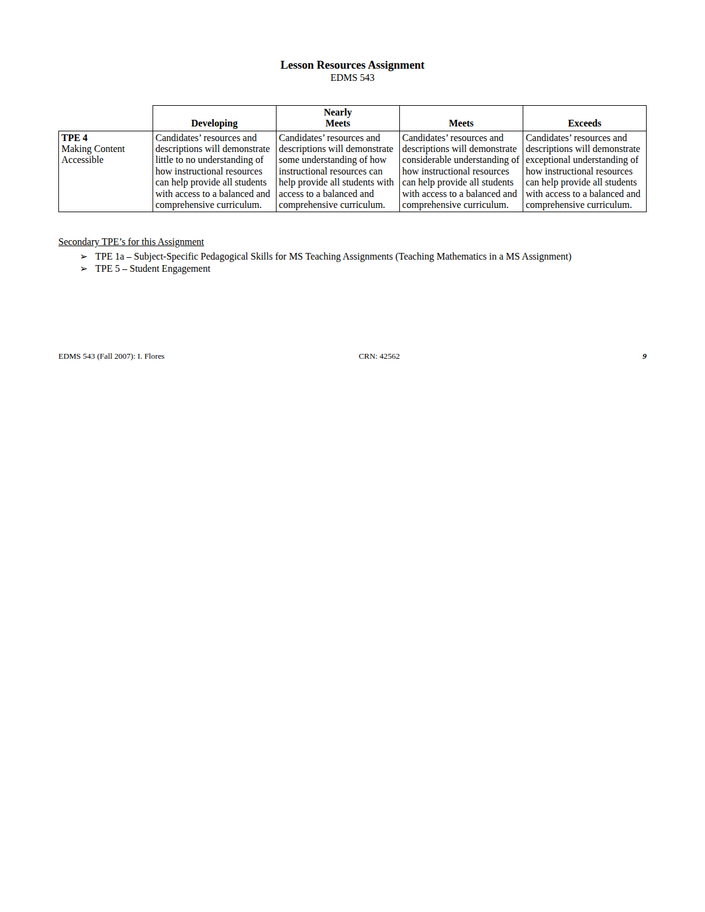Lesson Resources Assignment
EDMS 543
| | Developing | Nearly Meets | Meets | Exceeds |
| --- | --- | --- | --- | --- |
| TPE 4 Making Content Accessible | Candidates’ resources and descriptions will demonstrate little to no understanding of how instructional resources can help provide all students with access to a balanced and comprehensive curriculum. | Candidates’ resources and descriptions will demonstrate some understanding of how instructional resources can help provide all students with access to a balanced and comprehensive curriculum. | Candidates’ resources and descriptions will demonstrate considerable understanding of how instructional resources can help provide all students with access to a balanced and comprehensive curriculum. | Candidates’ resources and descriptions will demonstrate exceptional understanding of how instructional resources can help provide all students with access to a balanced and comprehensive curriculum. |
Secondary TPE’s for this Assignment
TPE 1a – Subject-Specific Pedagogical Skills for MS Teaching Assignments (Teaching Mathematics in a MS Assignment)
TPE 5 – Student Engagement
EDMS 543 (Fall 2007): I. Flores
CRN: 42562
9